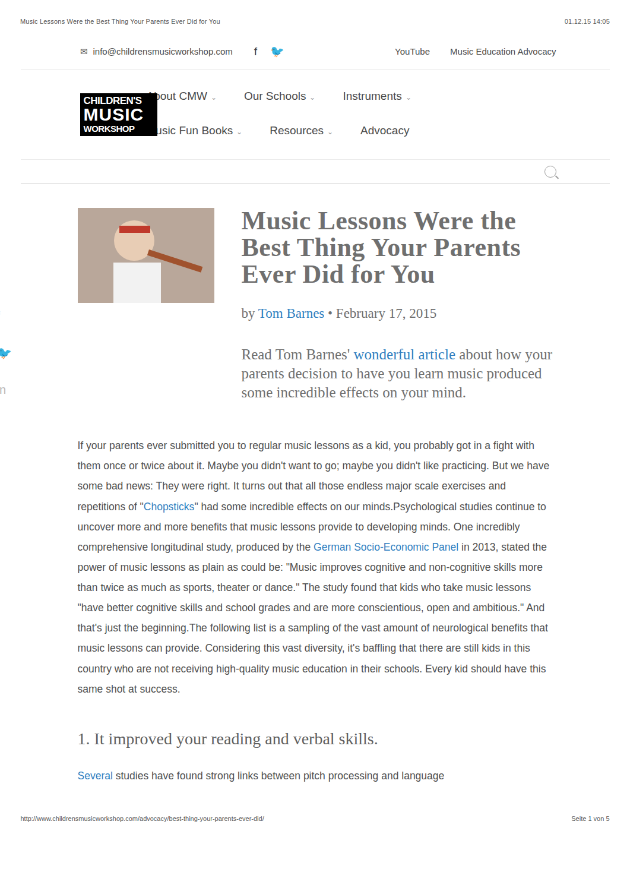Music Lessons Were the Best Thing Your Parents Ever Did for You 01.12.15 14:05
✉ info@childrensmusicworkshop.com f 🐦 YouTube Music Education Advocacy
CHILDREN'S
MUSIC
WORKSHOP
About CMW⌄
Our Schools⌄
Instruments⌄
Music Fun Books⌄
Resources⌄
Advocacy
f 🐦 in
Music Lessons Were the Best Thing Your Parents Ever Did for You
by Tom Barnes • February 17, 2015
Read Tom Barnes' wonderful article about how your parents decision to have you learn music produced some incredible effects on your mind.
If your parents ever submitted you to regular music lessons as a kid, you probably got in a fight with them once or twice about it. Maybe you didn't want to go; maybe you didn't like practicing. But we have some bad news: They were right. It turns out that all those endless major scale exercises and repetitions of "Chopsticks" had some incredible effects on our minds.Psychological studies continue to uncover more and more benefits that music lessons provide to developing minds. One incredibly comprehensive longitudinal study, produced by the German Socio-Economic Panel in 2013, stated the power of music lessons as plain as could be: "Music improves cognitive and non-cognitive skills more than twice as much as sports, theater or dance." The study found that kids who take music lessons "have better cognitive skills and school grades and are more conscientious, open and ambitious." And that's just the beginning.The following list is a sampling of the vast amount of neurological benefits that music lessons can provide. Considering this vast diversity, it's baffling that there are still kids in this country who are not receiving high-quality music education in their schools. Every kid should have this same shot at success.
1. It improved your reading and verbal skills.
Several studies have found strong links between pitch processing and language
http://www.childrensmusicworkshop.com/advocacy/best-thing-your-parents-ever-did/ Seite 1 von 5